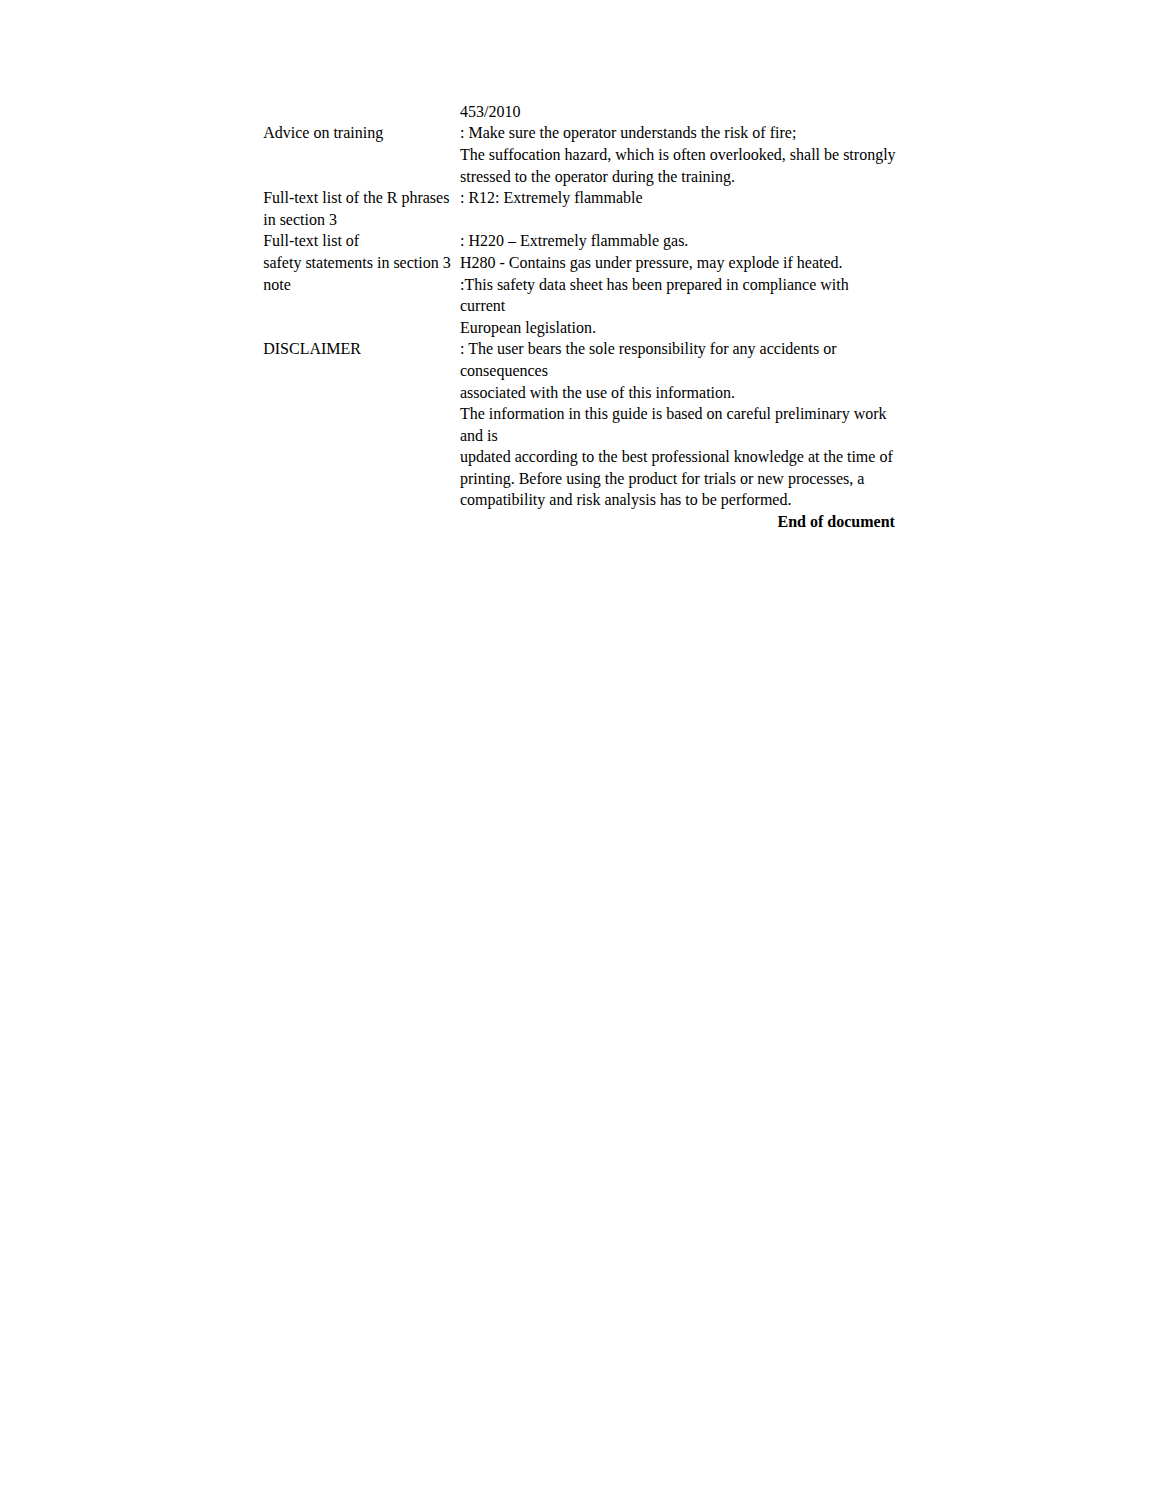453/2010
| Advice on training | : Make sure the operator understands the risk of fire; The suffocation hazard, which is often overlooked, shall be strongly stressed to the operator during the training. |
| Full-text list of the R phrases | : R12: Extremely flammable |
| in section 3 | |
| Full-text list of | : H220 – Extremely flammable gas. |
| safety statements in section 3 | H280 - Contains gas under pressure, may explode if heated. |
| note | :This safety data sheet has been prepared in compliance with current European legislation. |
| DISCLAIMER | : The user bears the sole responsibility for any accidents or consequences associated with the use of this information. The information in this guide is based on careful preliminary work and is updated according to the best professional knowledge at the time of printing. Before using the product for trials or new processes, a compatibility and risk analysis has to be performed. |
End of document